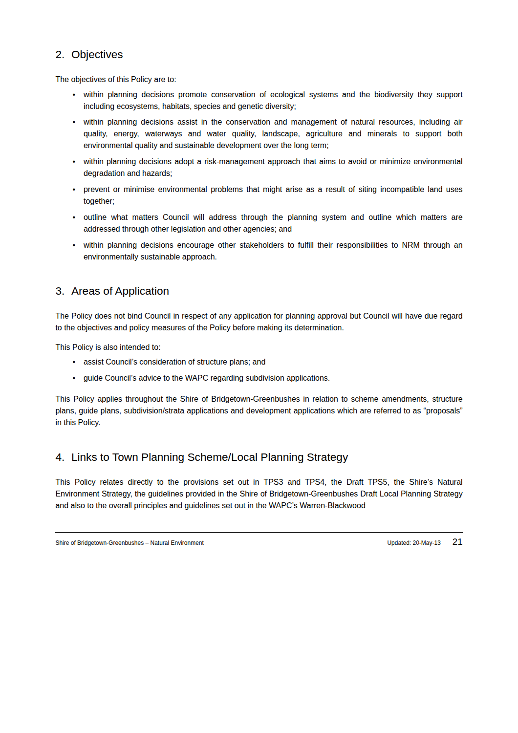2. Objectives
The objectives of this Policy are to:
within planning decisions promote conservation of ecological systems and the biodiversity they support including ecosystems, habitats, species and genetic diversity;
within planning decisions assist in the conservation and management of natural resources, including air quality, energy, waterways and water quality, landscape, agriculture and minerals to support both environmental quality and sustainable development over the long term;
within planning decisions adopt a risk-management approach that aims to avoid or minimize environmental degradation and hazards;
prevent or minimise environmental problems that might arise as a result of siting incompatible land uses together;
outline what matters Council will address through the planning system and outline which matters are addressed through other legislation and other agencies; and
within planning decisions encourage other stakeholders to fulfill their responsibilities to NRM through an environmentally sustainable approach.
3. Areas of Application
The Policy does not bind Council in respect of any application for planning approval but Council will have due regard to the objectives and policy measures of the Policy before making its determination.
This Policy is also intended to:
assist Council’s consideration of structure plans; and
guide Council’s advice to the WAPC regarding subdivision applications.
This Policy applies throughout the Shire of Bridgetown-Greenbushes in relation to scheme amendments, structure plans, guide plans, subdivision/strata applications and development applications which are referred to as “proposals” in this Policy.
4. Links to Town Planning Scheme/Local Planning Strategy
This Policy relates directly to the provisions set out in TPS3 and TPS4, the Draft TPS5, the Shire’s Natural Environment Strategy, the guidelines provided in the Shire of Bridgetown-Greenbushes Draft Local Planning Strategy and also to the overall principles and guidelines set out in the WAPC’s Warren-Blackwood
Shire of Bridgetown-Greenbushes – Natural Environment Updated: 20-May-13 21